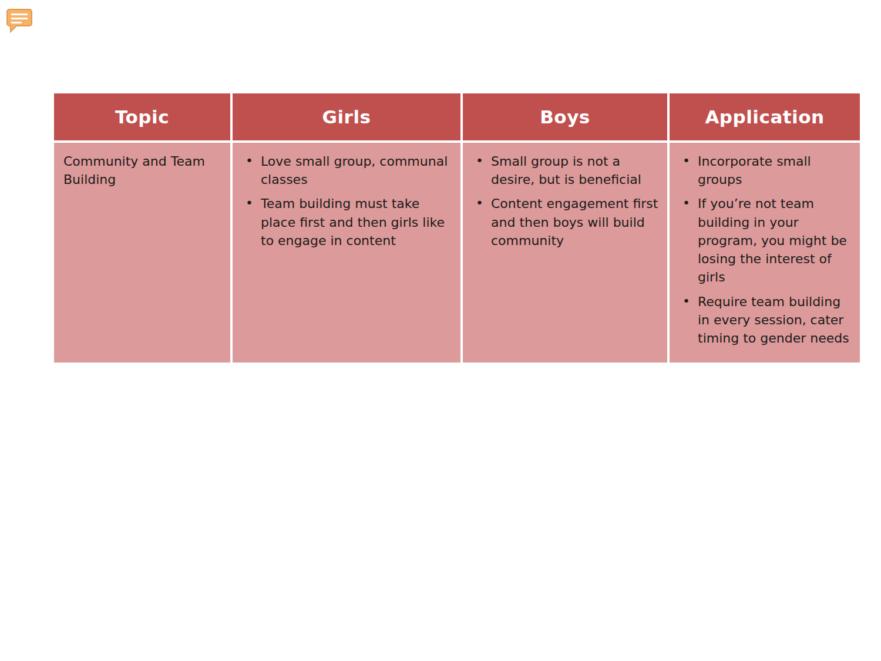| Topic | Girls | Boys | Application |
| --- | --- | --- | --- |
| Community and Team Building | Love small group, communal classes Team building must take place first and then girls like to engage in content | Small group is not a desire, but is beneficial Content engagement first and then boys will build community | Incorporate small groups If you’re not team building in your program, you might be losing the interest of girls Require team building in every session, cater timing to gender needs |